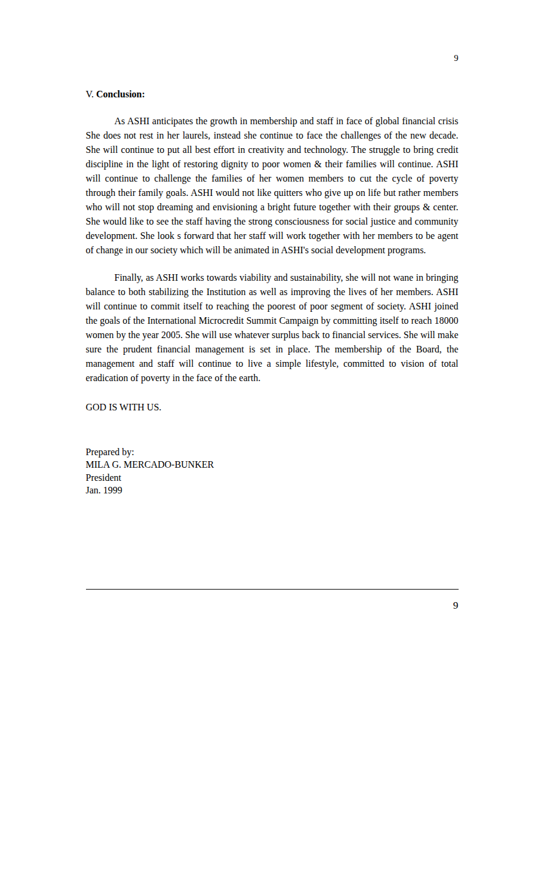9
V. Conclusion:
As ASHI anticipates the growth in membership and staff in face of global financial crisis She does not rest in her laurels, instead she continue to face the challenges of the new decade. She will continue to put all best effort in creativity and technology. The struggle to bring credit discipline in the light of restoring dignity to poor women & their families will continue. ASHI will continue to challenge the families of her women members to cut the cycle of poverty through their family goals. ASHI would not like quitters who give up on life but rather members who will not stop dreaming and envisioning a bright future together with their groups & center. She would like to see the staff having the strong consciousness for social justice and community development. She look s forward that her staff will work together with her members to be agent of change in our society which will be animated in ASHI's social development programs.
Finally, as ASHI works towards viability and sustainability, she will not wane in bringing balance to both stabilizing the Institution as well as improving the lives of her members. ASHI will continue to commit itself to reaching the poorest of poor segment of society. ASHI joined the goals of the International Microcredit Summit Campaign by committing itself to reach 18000 women by the year 2005. She will use whatever surplus back to financial services. She will make sure the prudent financial management is set in place. The membership of the Board, the management and staff will continue to live a simple lifestyle, committed to vision of total eradication of poverty in the face of the earth.
GOD IS WITH US.
Prepared by:
MILA G. MERCADO-BUNKER
President
Jan. 1999
9